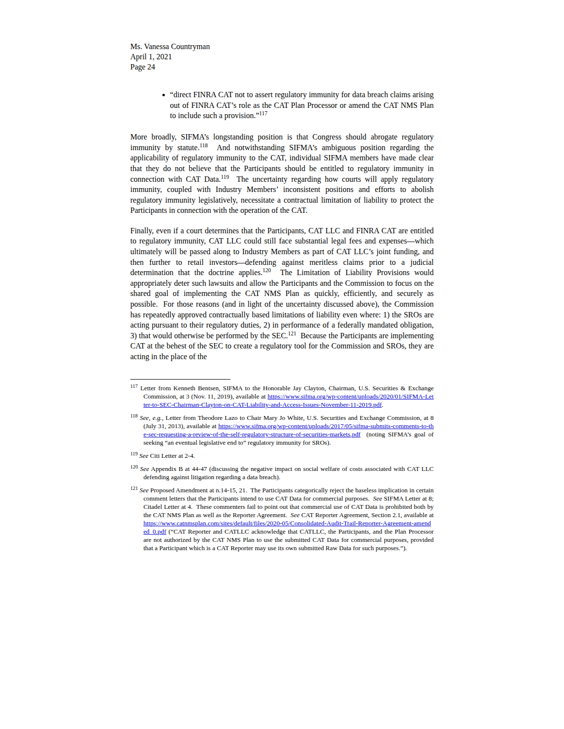Ms. Vanessa Countryman
April 1, 2021
Page 24
“direct FINRA CAT not to assert regulatory immunity for data breach claims arising out of FINRA CAT’s role as the CAT Plan Processor or amend the CAT NMS Plan to include such a provision.”117
More broadly, SIFMA’s longstanding position is that Congress should abrogate regulatory immunity by statute.118 And notwithstanding SIFMA’s ambiguous position regarding the applicability of regulatory immunity to the CAT, individual SIFMA members have made clear that they do not believe that the Participants should be entitled to regulatory immunity in connection with CAT Data.119 The uncertainty regarding how courts will apply regulatory immunity, coupled with Industry Members’ inconsistent positions and efforts to abolish regulatory immunity legislatively, necessitate a contractual limitation of liability to protect the Participants in connection with the operation of the CAT.
Finally, even if a court determines that the Participants, CAT LLC and FINRA CAT are entitled to regulatory immunity, CAT LLC could still face substantial legal fees and expenses—which ultimately will be passed along to Industry Members as part of CAT LLC’s joint funding, and then further to retail investors—defending against meritless claims prior to a judicial determination that the doctrine applies.120 The Limitation of Liability Provisions would appropriately deter such lawsuits and allow the Participants and the Commission to focus on the shared goal of implementing the CAT NMS Plan as quickly, efficiently, and securely as possible. For those reasons (and in light of the uncertainty discussed above), the Commission has repeatedly approved contractually based limitations of liability even where: 1) the SROs are acting pursuant to their regulatory duties, 2) in performance of a federally mandated obligation, 3) that would otherwise be performed by the SEC.121 Because the Participants are implementing CAT at the behest of the SEC to create a regulatory tool for the Commission and SROs, they are acting in the place of the
117 Letter from Kenneth Bentsen, SIFMA to the Honorable Jay Clayton, Chairman, U.S. Securities & Exchange Commission, at 3 (Nov. 11, 2019), available at https://www.sifma.org/wp-content/uploads/2020/01/SIFMA-Letter-to-SEC-Chairman-Clayton-on-CAT-Liability-and-Access-Issues-November-11-2019.pdf.
118 See, e.g., Letter from Theodore Lazo to Chair Mary Jo White, U.S. Securities and Exchange Commission, at 8 (July 31, 2013), available at https://www.sifma.org/wp-content/uploads/2017/05/sifma-submits-comments-to-the-sec-requesting-a-review-of-the-self-regulatory-structure-of-securities-markets.pdf (noting SIFMA’s goal of seeking “an eventual legislative end to” regulatory immunity for SROs).
119 See Citi Letter at 2-4.
120 See Appendix B at 44-47 (discussing the negative impact on social welfare of costs associated with CAT LLC defending against litigation regarding a data breach).
121 See Proposed Amendment at n.14-15, 21. The Participants categorically reject the baseless implication in certain comment letters that the Participants intend to use CAT Data for commercial purposes. See SIFMA Letter at 8; Citadel Letter at 4. These commenters fail to point out that commercial use of CAT Data is prohibited both by the CAT NMS Plan as well as the Reporter Agreement. See CAT Reporter Agreement, Section 2.1, available at https://www.catnmsplan.com/sites/default/files/2020-05/Consolidated-Audit-Trail-Reporter-Agreement-amended_0.pdf (“CAT Reporter and CATLLC acknowledge that CATLLC, the Participants, and the Plan Processor are not authorized by the CAT NMS Plan to use the submitted CAT Data for commercial purposes, provided that a Participant which is a CAT Reporter may use its own submitted Raw Data for such purposes.”).